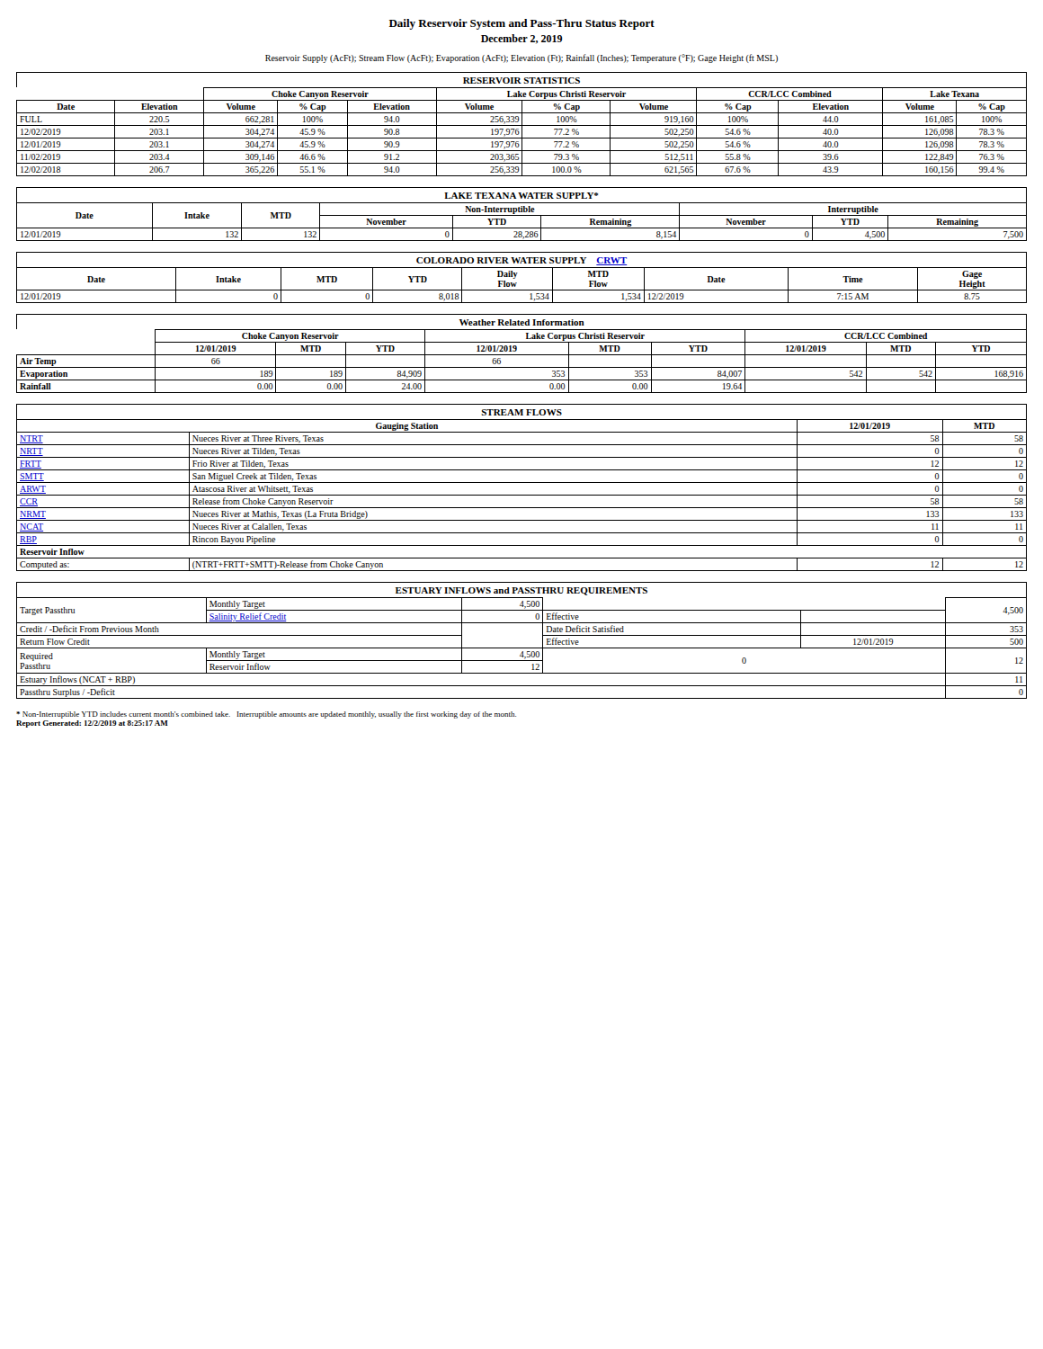Daily Reservoir System and Pass-Thru Status Report
December 2, 2019
Reservoir Supply (AcFt); Stream Flow (AcFt); Evaporation (AcFt); Elevation (Ft); Rainfall (Inches); Temperature (°F); Gage Height (ft MSL)
RESERVOIR STATISTICS
| | Choke Canyon Reservoir | Lake Corpus Christi Reservoir | CCR/LCC Combined | Lake Texana |
| --- | --- | --- | --- | --- |
| Date | Elevation | Volume | % Cap | Elevation | Volume | % Cap | Volume | % Cap | Elevation | Volume | % Cap |
| FULL | 220.5 | 662,281 | 100% | 94.0 | 256,339 | 100% | 919,160 | 100% | 44.0 | 161,085 | 100% |
| 12/02/2019 | 203.1 | 304,274 | 45.9 % | 90.8 | 197,976 | 77.2 % | 502,250 | 54.6 % | 40.0 | 126,098 | 78.3 % |
| 12/01/2019 | 203.1 | 304,274 | 45.9 % | 90.9 | 197,976 | 77.2 % | 502,250 | 54.6 % | 40.0 | 126,098 | 78.3 % |
| 11/02/2019 | 203.4 | 309,146 | 46.6 % | 91.2 | 203,365 | 79.3 % | 512,511 | 55.8 % | 39.6 | 122,849 | 76.3 % |
| 12/02/2018 | 206.7 | 365,226 | 55.1 % | 94.0 | 256,339 | 100.0 % | 621,565 | 67.6 % | 43.9 | 160,156 | 99.4 % |
LAKE TEXANA WATER SUPPLY*
| Date | Intake | MTD | Non-Interruptible | Interruptible |
| --- | --- | --- | --- | --- |
| November | YTD | Remaining | November | YTD | Remaining |
| 12/01/2019 | 132 | 132 | 0 | 28,286 | 8,154 | 0 | 4,500 | 7,500 |
COLORADO RIVER WATER SUPPLY CRWT
| Date | Intake | MTD | YTD | Daily Flow | MTD Flow | Date | Time | Gage Height |
| --- | --- | --- | --- | --- | --- | --- | --- | --- |
| 12/01/2019 | 0 | 0 | 8,018 | 1,534 | 1,534 | 12/2/2019 | 7:15 AM | 8.75 |
Weather Related Information
| | Choke Canyon Reservoir | Lake Corpus Christi Reservoir | CCR/LCC Combined |
| --- | --- | --- | --- |
| | 12/01/2019 | MTD | YTD | 12/01/2019 | MTD | YTD | 12/01/2019 | MTD | YTD |
| Air Temp | 66 | | | 66 | | | | | |
| Evaporation | 189 | 189 | 84,909 | 353 | 353 | 84,007 | 542 | 542 | 168,916 |
| Rainfall | 0.00 | 0.00 | 24.00 | 0.00 | 0.00 | 19.64 | | | |
STREAM FLOWS
| Gauging Station | 12/01/2019 | MTD |
| --- | --- | --- |
| NTRT | Nueces River at Three Rivers, Texas | 58 | 58 |
| NRTT | Nueces River at Tilden, Texas | 0 | 0 |
| FRTT | Frio River at Tilden, Texas | 12 | 12 |
| SMTT | San Miguel Creek at Tilden, Texas | 0 | 0 |
| ARWT | Atascosa River at Whitsett, Texas | 0 | 0 |
| CCR | Release from Choke Canyon Reservoir | 58 | 58 |
| NRMT | Nueces River at Mathis, Texas (La Fruta Bridge) | 133 | 133 |
| NCAT | Nueces River at Calallen, Texas | 11 | 11 |
| RBP | Rincon Bayou Pipeline | 0 | 0 |
| Reservoir Inflow |
| Computed as: | (NTRT+FRTT+SMTT)-Release from Choke Canyon | 12 | 12 |
ESTUARY INFLOWS and PASSTHRU REQUIREMENTS
| Target Passthru | Monthly Target | 4,500 | | | 4,500 |
| Salinity Relief Credit | 0 | Effective | |
| Credit / -Deficit From Previous Month | | Date Deficit Satisfied | | 353 |
| Return Flow Credit | | Effective | 12/01/2019 | 500 |
| Required Passthru | Monthly Target | 4,500 | 0 | 12 |
| Reservoir Inflow | 12 |
| Estuary Inflows (NCAT + RBP) | 11 |
| Passthru Surplus / -Deficit | 0 |
* Non-Interruptible YTD includes current month's combined take. Interruptible amounts are updated monthly, usually the first working day of the month.
Report Generated: 12/2/2019 at 8:25:17 AM